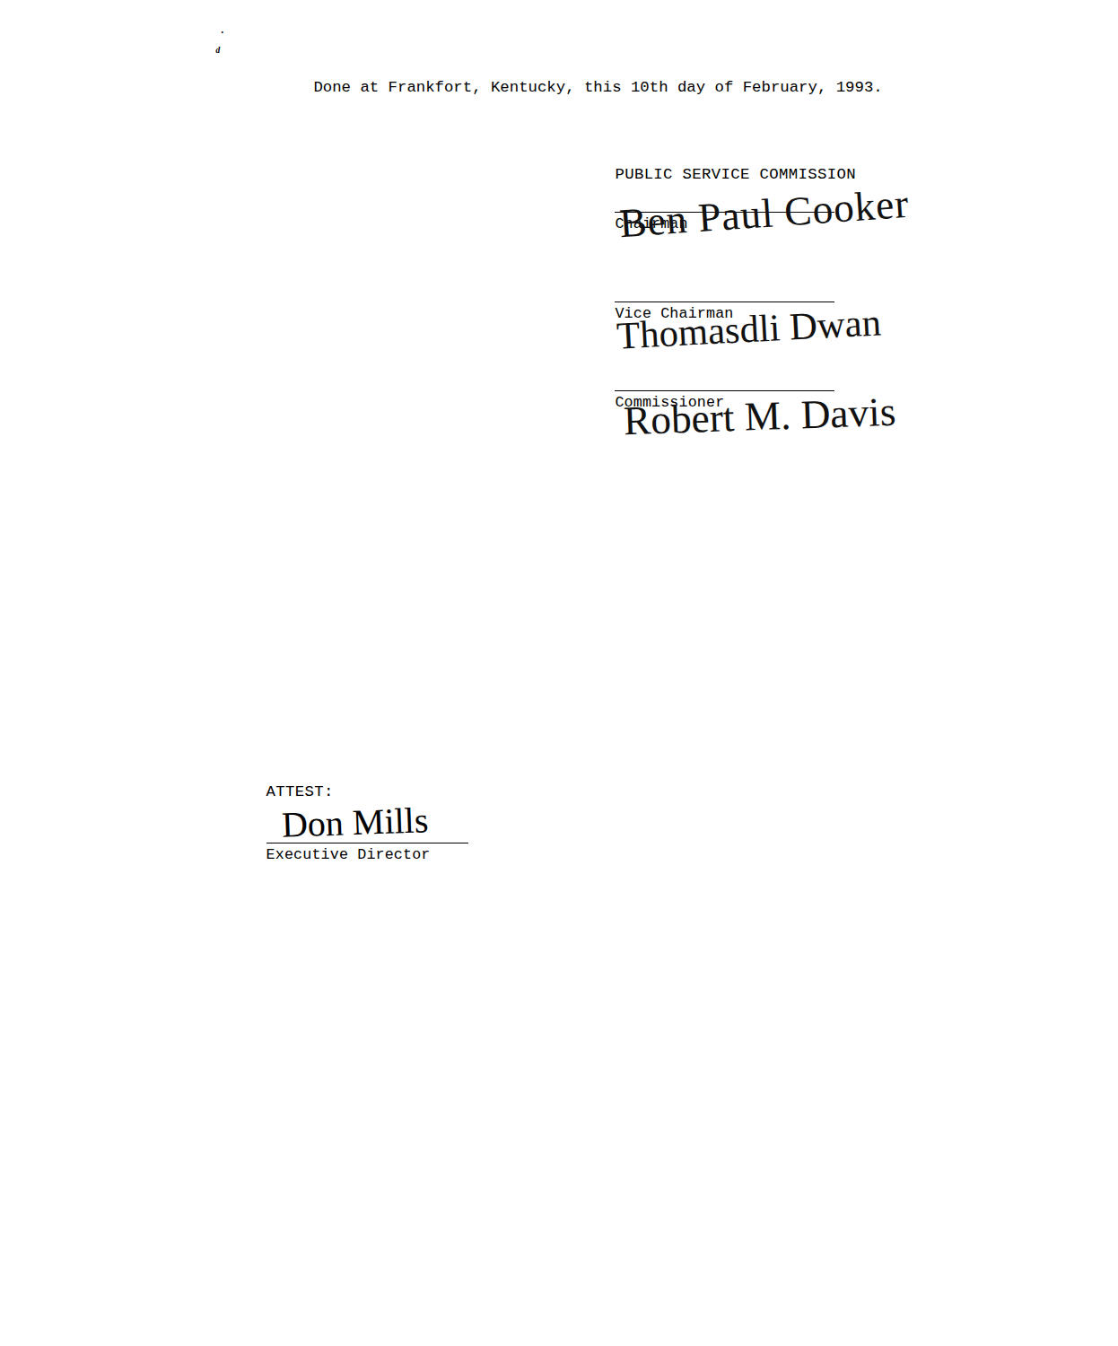. ᵈ
Done at Frankfort, Kentucky, this 10th day of February, 1993.
PUBLIC SERVICE COMMISSION
Ben Paul Cooker Chairman
Thomasdli Dwan Vice Chairman
Robert M. Davis Commissioner
ATTEST:
Don Mills
Executive Director